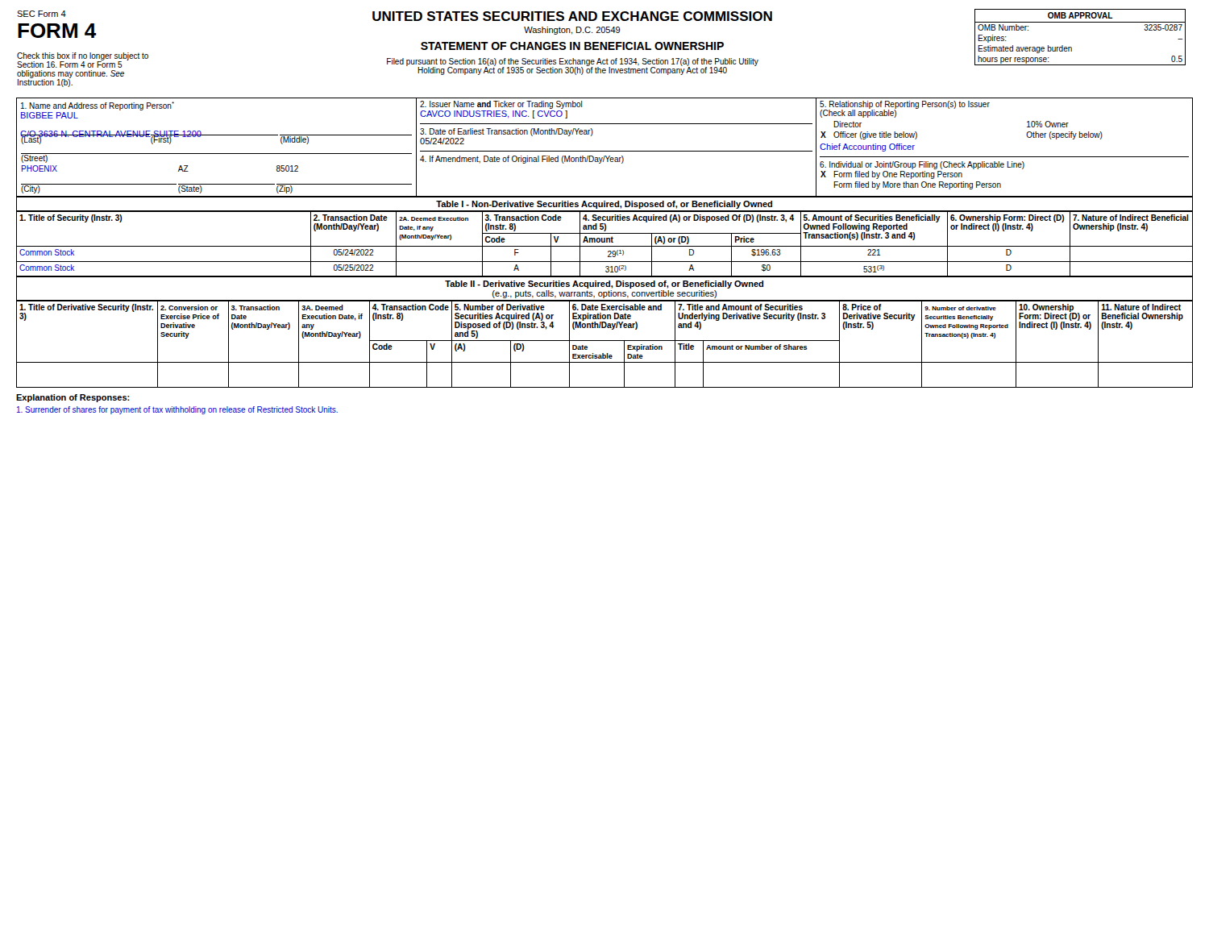| SEC Form 4 FORM 4 Check this box if no longer subject to Section 16. Form 4 or Form 5 obligations may continue. See Instruction 1(b). | UNITED STATES SECURITIES AND EXCHANGE COMMISSION Washington, D.C. 20549 STATEMENT OF CHANGES IN BENEFICIAL OWNERSHIP Filed pursuant to Section 16(a) of the Securities Exchange Act of 1934, Section 17(a) of the Public Utility Holding Company Act of 1935 or Section 30(h) of the Investment Company Act of 1940 | OMB APPROVAL / OMB Number: / 3235-0287 / / Expires: / – / / Estimated average burden / / hours per response: / 0.5 / |
| 1. Name and Address of Reporting Person * BIGBEE PAUL / (Last) / (First) / (Middle) / C/O 3636 N. CENTRAL AVENUE SUITE 1200 / (Street) / / PHOENIX / AZ / 85012 / / (City) / (State) / (Zip) / | 2. Issuer Name and Ticker or Trading Symbol CAVCO INDUSTRIES, INC. [ CVCO ] 3. Date of Earliest Transaction (Month/Day/Year) 05/24/2022 4. If Amendment, Date of Original Filed (Month/Day/Year) | 5. Relationship of Reporting Person(s) to Issuer (Check all applicable) / / Director / / 10% Owner / / X / Officer (give title below) / / Other (specify below) / Chief Accounting Officer 6. Individual or Joint/Group Filing (Check Applicable Line) / X / Form filed by One Reporting Person / / / Form filed by More than One Reporting Person / |
| Table I - Non-Derivative Securities Acquired, Disposed of, or Beneficially Owned |
| 1. Title of Security (Instr. 3) | 2. Transaction Date (Month/Day/Year) | 2A. Deemed Execution Date, if any (Month/Day/Year) | 3. Transaction Code (Instr. 8) | 4. Securities Acquired (A) or Disposed Of (D) (Instr. 3, 4 and 5) | 5. Amount of Securities Beneficially Owned Following Reported Transaction(s) (Instr. 3 and 4) | 6. Ownership Form: Direct (D) or Indirect (I) (Instr. 4) | 7. Nature of Indirect Beneficial Ownership (Instr. 4) |
| --- | --- | --- | --- | --- | --- | --- | --- |
| Code | V | Amount | (A) or (D) | Price |
| Common Stock | 05/24/2022 | | F | | 29 (1) | D | $196.63 | 221 | D | |
| Common Stock | 05/25/2022 | | A | | 310 (2) | A | $0 | 531 (3) | D | |
| Table II - Derivative Securities Acquired, Disposed of, or Beneficially Owned (e.g., puts, calls, warrants, options, convertible securities) |
| 1. Title of Derivative Security (Instr. 3) | 2. Conversion or Exercise Price of Derivative Security | 3. Transaction Date (Month/Day/Year) | 3A. Deemed Execution Date, if any (Month/Day/Year) | 4. Transaction Code (Instr. 8) | 5. Number of Derivative Securities Acquired (A) or Disposed of (D) (Instr. 3, 4 and 5) | 6. Date Exercisable and Expiration Date (Month/Day/Year) | 7. Title and Amount of Securities Underlying Derivative Security (Instr. 3 and 4) | 8. Price of Derivative Security (Instr. 5) | 9. Number of derivative Securities Beneficially Owned Following Reported Transaction(s) (Instr. 4) | 10. Ownership Form: Direct (D) or Indirect (I) (Instr. 4) | 11. Nature of Indirect Beneficial Ownership (Instr. 4) |
| --- | --- | --- | --- | --- | --- | --- | --- | --- | --- | --- | --- |
| Code | V | (A) | (D) | Date Exercisable | Expiration Date | Title | Amount or Number of Shares |
Explanation of Responses:
1. Surrender of shares for payment of tax withholding on release of Restricted Stock Units.